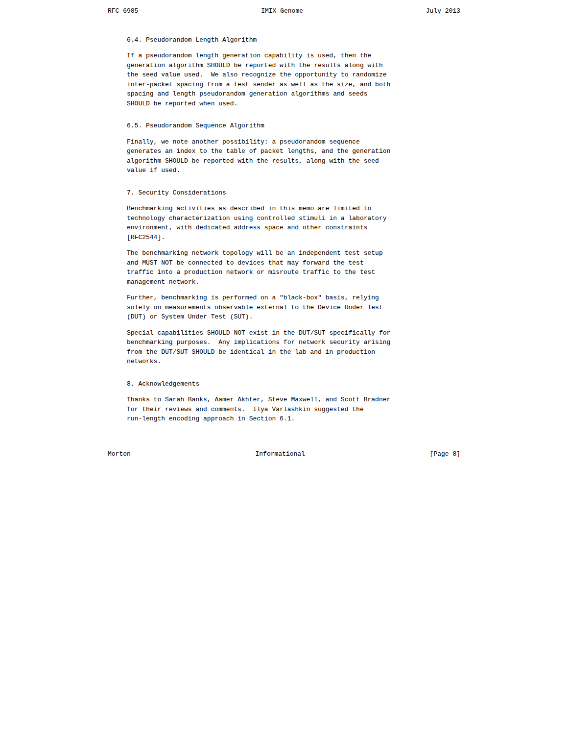RFC 6985 IMIX Genome July 2013
6.4. Pseudorandom Length Algorithm
If a pseudorandom length generation capability is used, then the generation algorithm SHOULD be reported with the results along with the seed value used. We also recognize the opportunity to randomize inter-packet spacing from a test sender as well as the size, and both spacing and length pseudorandom generation algorithms and seeds SHOULD be reported when used.
6.5. Pseudorandom Sequence Algorithm
Finally, we note another possibility: a pseudorandom sequence generates an index to the table of packet lengths, and the generation algorithm SHOULD be reported with the results, along with the seed value if used.
7. Security Considerations
Benchmarking activities as described in this memo are limited to technology characterization using controlled stimuli in a laboratory environment, with dedicated address space and other constraints [RFC2544].
The benchmarking network topology will be an independent test setup and MUST NOT be connected to devices that may forward the test traffic into a production network or misroute traffic to the test management network.
Further, benchmarking is performed on a "black-box" basis, relying solely on measurements observable external to the Device Under Test (DUT) or System Under Test (SUT).
Special capabilities SHOULD NOT exist in the DUT/SUT specifically for benchmarking purposes. Any implications for network security arising from the DUT/SUT SHOULD be identical in the lab and in production networks.
8. Acknowledgements
Thanks to Sarah Banks, Aamer Akhter, Steve Maxwell, and Scott Bradner for their reviews and comments. Ilya Varlashkin suggested the run-length encoding approach in Section 6.1.
Morton Informational [Page 8]